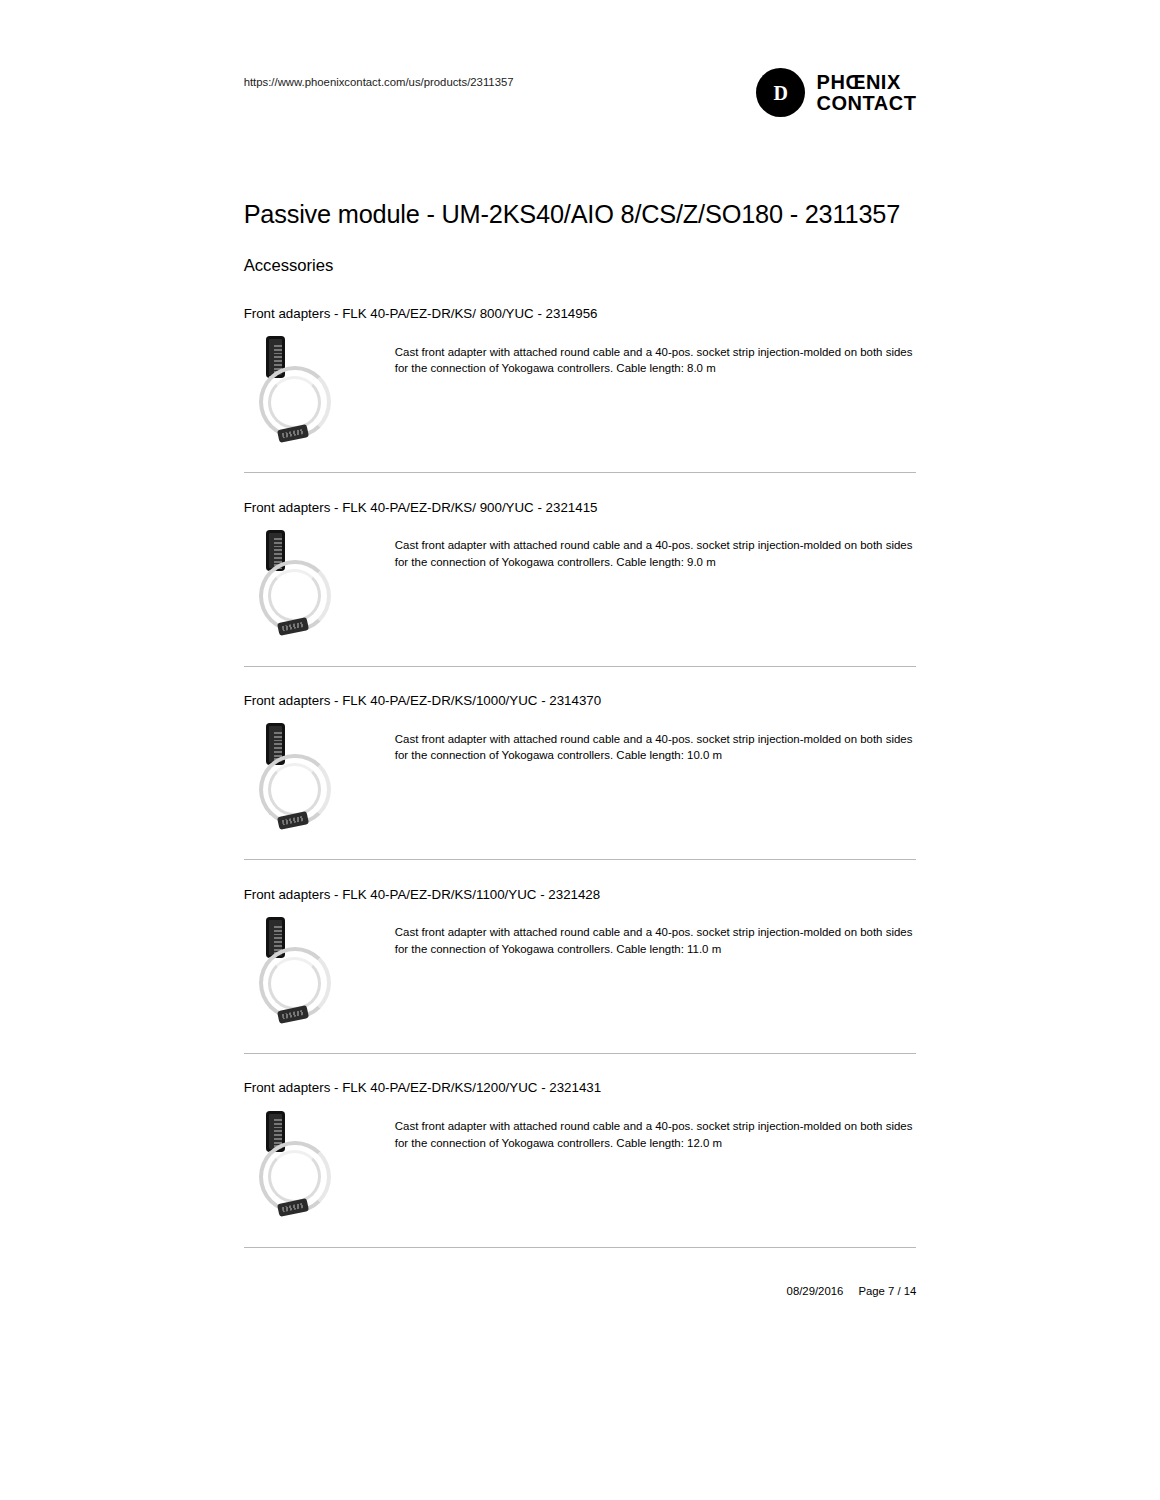https://www.phoenixcontact.com/us/products/2311357
D
PHŒNIX
CONTACT
Passive module - UM-2KS40/AIO 8/CS/Z/SO180 - 2311357
Accessories
Front adapters - FLK 40-PA/EZ-DR/KS/ 800/YUC - 2314956
Cast front adapter with attached round cable and a 40-pos. socket strip injection-molded on both sides for the connection of Yokogawa controllers. Cable length: 8.0 m
Front adapters - FLK 40-PA/EZ-DR/KS/ 900/YUC - 2321415
Cast front adapter with attached round cable and a 40-pos. socket strip injection-molded on both sides for the connection of Yokogawa controllers. Cable length: 9.0 m
Front adapters - FLK 40-PA/EZ-DR/KS/1000/YUC - 2314370
Cast front adapter with attached round cable and a 40-pos. socket strip injection-molded on both sides for the connection of Yokogawa controllers. Cable length: 10.0 m
Front adapters - FLK 40-PA/EZ-DR/KS/1100/YUC - 2321428
Cast front adapter with attached round cable and a 40-pos. socket strip injection-molded on both sides for the connection of Yokogawa controllers. Cable length: 11.0 m
Front adapters - FLK 40-PA/EZ-DR/KS/1200/YUC - 2321431
Cast front adapter with attached round cable and a 40-pos. socket strip injection-molded on both sides for the connection of Yokogawa controllers. Cable length: 12.0 m
08/29/2016 Page 7 / 14